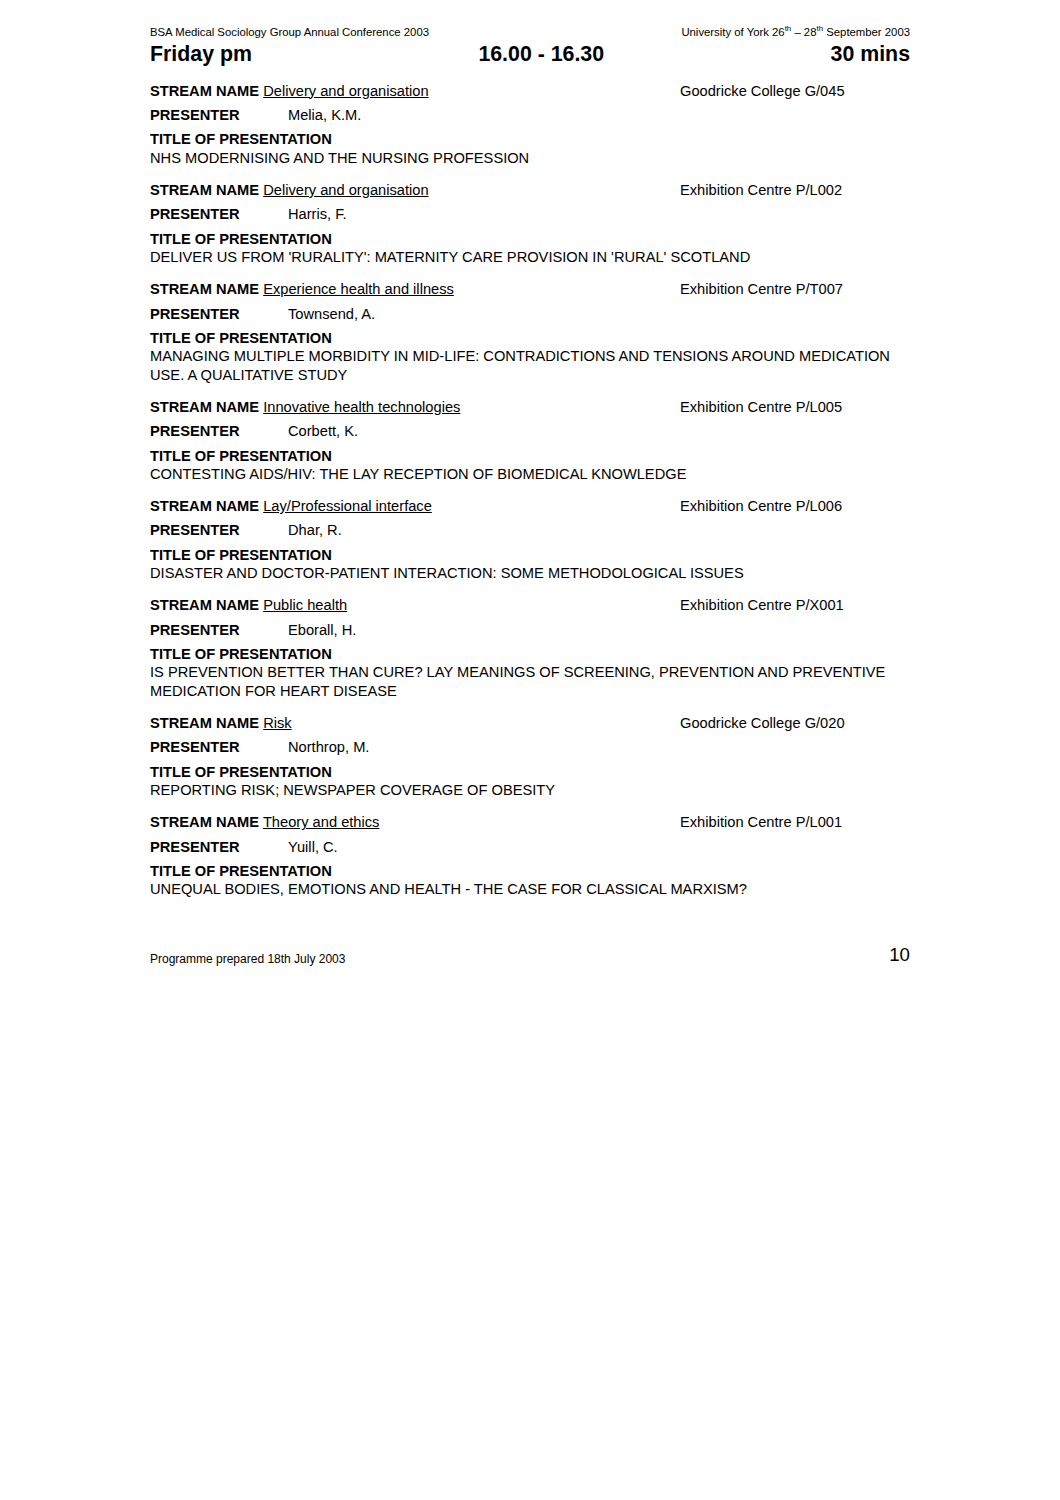BSA Medical Sociology Group Annual Conference 2003
University of York 26th – 28th September 2003
Friday pm
16.00 - 16.30
30 mins
STREAM NAME Delivery and organisation
Goodricke College G/045
PRESENTER Melia, K.M.
TITLE OF PRESENTATION
NHS MODERNISING AND THE NURSING PROFESSION
STREAM NAME Delivery and organisation
Exhibition Centre P/L002
PRESENTER Harris, F.
TITLE OF PRESENTATION
DELIVER US FROM 'RURALITY': MATERNITY CARE PROVISION IN 'RURAL' SCOTLAND
STREAM NAME Experience health and illness
Exhibition Centre P/T007
PRESENTER Townsend, A.
TITLE OF PRESENTATION
MANAGING MULTIPLE MORBIDITY IN MID-LIFE: CONTRADICTIONS AND TENSIONS AROUND MEDICATION USE. A QUALITATIVE STUDY
STREAM NAME Innovative health technologies
Exhibition Centre P/L005
PRESENTER Corbett, K.
TITLE OF PRESENTATION
CONTESTING AIDS/HIV: THE LAY RECEPTION OF BIOMEDICAL KNOWLEDGE
STREAM NAME Lay/Professional interface
Exhibition Centre P/L006
PRESENTER Dhar, R.
TITLE OF PRESENTATION
DISASTER AND DOCTOR-PATIENT INTERACTION: SOME METHODOLOGICAL ISSUES
STREAM NAME Public health
Exhibition Centre P/X001
PRESENTER Eborall, H.
TITLE OF PRESENTATION
IS PREVENTION BETTER THAN CURE? LAY MEANINGS OF SCREENING, PREVENTION AND PREVENTIVE MEDICATION FOR HEART DISEASE
STREAM NAME Risk
Goodricke College G/020
PRESENTER Northrop, M.
TITLE OF PRESENTATION
REPORTING RISK; NEWSPAPER COVERAGE OF OBESITY
STREAM NAME Theory and ethics
Exhibition Centre P/L001
PRESENTER Yuill, C.
TITLE OF PRESENTATION
UNEQUAL BODIES, EMOTIONS AND HEALTH - THE CASE FOR CLASSICAL MARXISM?
Programme prepared 18th July 2003
10